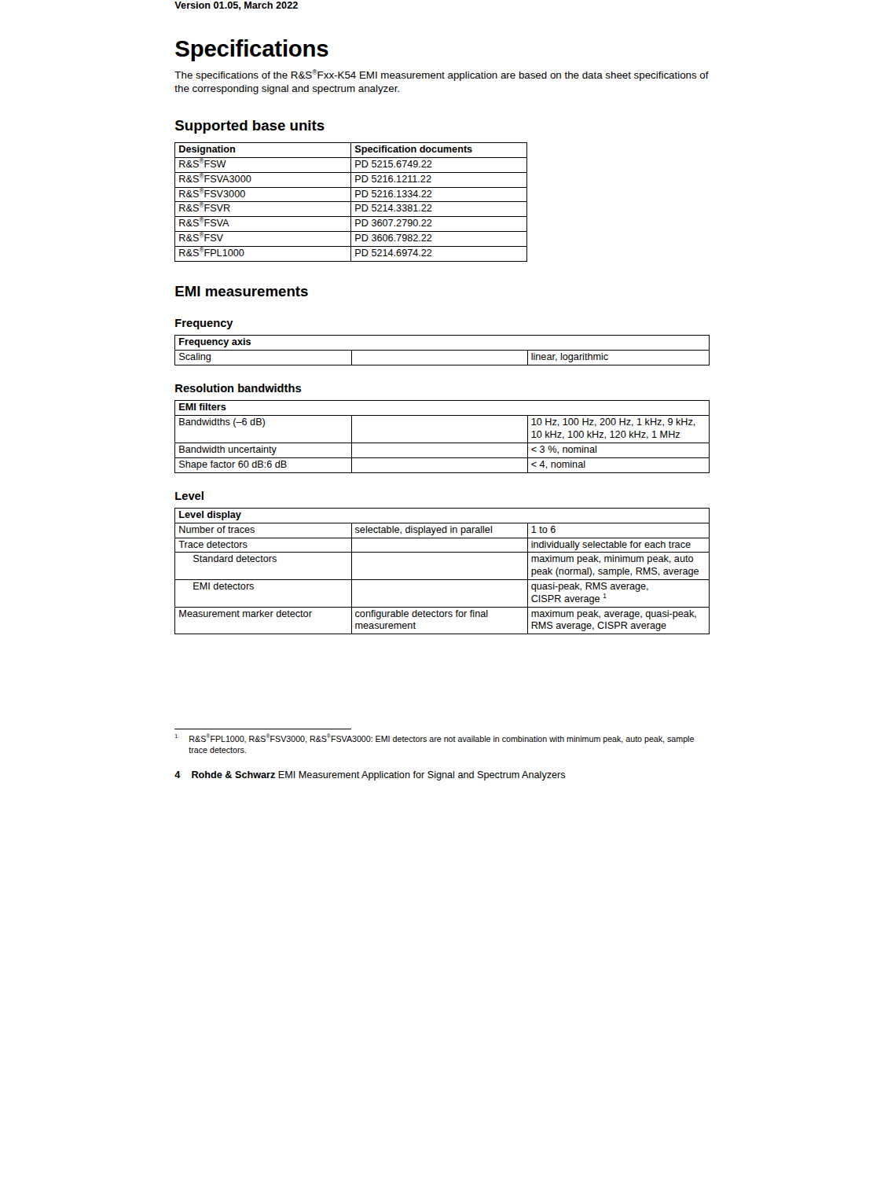Version 01.05, March 2022
Specifications
The specifications of the R&S®Fxx-K54 EMI measurement application are based on the data sheet specifications of the corresponding signal and spectrum analyzer.
Supported base units
| Designation | Specification documents |
| --- | --- |
| R&S ® FSW | PD 5215.6749.22 |
| R&S ® FSVA3000 | PD 5216.1211.22 |
| R&S ® FSV3000 | PD 5216.1334.22 |
| R&S ® FSVR | PD 5214.3381.22 |
| R&S ® FSVA | PD 3607.2790.22 |
| R&S ® FSV | PD 3606.7982.22 |
| R&S ® FPL1000 | PD 5214.6974.22 |
EMI measurements
Frequency
| Frequency axis |
| --- |
| Scaling | | linear, logarithmic |
Resolution bandwidths
| EMI filters |
| --- |
| Bandwidths (–6 dB) | | 10 Hz, 100 Hz, 200 Hz, 1 kHz, 9 kHz, 10 kHz, 100 kHz, 120 kHz, 1 MHz |
| Bandwidth uncertainty | | < 3 %, nominal |
| Shape factor 60 dB:6 dB | | < 4, nominal |
Level
| Level display |
| --- |
| Number of traces | selectable, displayed in parallel | 1 to 6 |
| Trace detectors | | individually selectable for each trace |
| Standard detectors | | maximum peak, minimum peak, auto peak (normal), sample, RMS, average |
| EMI detectors | | quasi-peak, RMS average, CISPR average 1 |
| Measurement marker detector | configurable detectors for final measurement | maximum peak, average, quasi-peak, RMS average, CISPR average |
1 R&S®FPL1000, R&S®FSV3000, R&S®FSVA3000: EMI detectors are not available in combination with minimum peak, auto peak, sample trace detectors.
4 Rohde & Schwarz EMI Measurement Application for Signal and Spectrum Analyzers